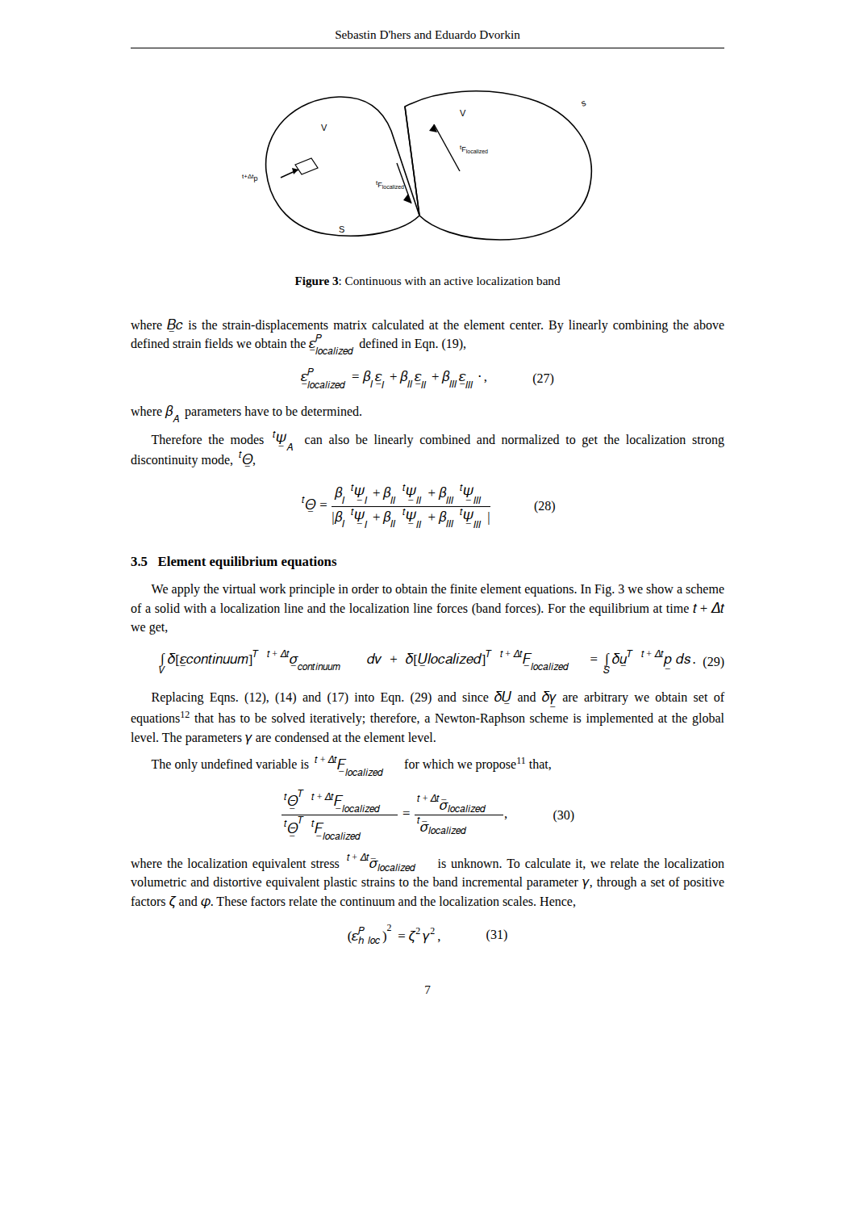Sebastin D'hers and Eduardo Dvorkin
V V s S tFlocalized tFlocalized t+Δtp
Figure 3: Continuous with an active localization band
where B_c is the strain-displacements matrix calculated at the element center. By linearly combining the above defined strain fields we obtain the ε_localizedP defined in Eqn. (19),
ε_localizedP = βIε_I + βIIε_II + βIIIε_III ⋅ ,
(27)
where βA parameters have to be determined.
Therefore the modes Ψ_At can also be linearly combined and normalized to get the localization strong discontinuity mode, Θ_t,
Θ_t = βI Ψ_It + βII Ψ_IIt + βIII Ψ_IIIt | βI Ψ_It + βII Ψ_IIt + βIII Ψ_IIIt |
(28)
3.5 Element equilibrium equations
We apply the virtual work principle in order to obtain the finite element equations. In Fig. 3 we show a scheme of a solid with a localization line and the localization line forces (band forces). For the equilibrium at time t+Δt we get,
∫V δ [ε_continuum] T σ_ continuum t+Δt dv + δ [U_localized] T F_ localized t+Δt = ∫S δ u_T p_ t+Δt ds . (29)
Replacing Eqns. (12), (14) and (17) into Eqn. (29) and since δU_ and δγ_ are arbitrary we obtain set of equations12 that has to be solved iteratively; therefore, a Newton-Raphson scheme is implemented at the global level. The parameters γ are condensed at the element level.
The only undefined variable is F_localizedt+Δt for which we propose11 that,
Θ_t T F_ localized t+Δt Θ_t T F_ localized t = σ¯ localized t+Δt σ¯ localized t ,
(30)
where the localization equivalent stress σ¯localizedt+Δt is unknown. To calculate it, we relate the localization volumetric and distortive equivalent plastic strains to the band incremental parameter γ, through a set of positive factors ζ and φ. These factors relate the continuum and the localization scales. Hence,
( εhlocP ) 2 = ζ2 γ2 ,
(31)
7